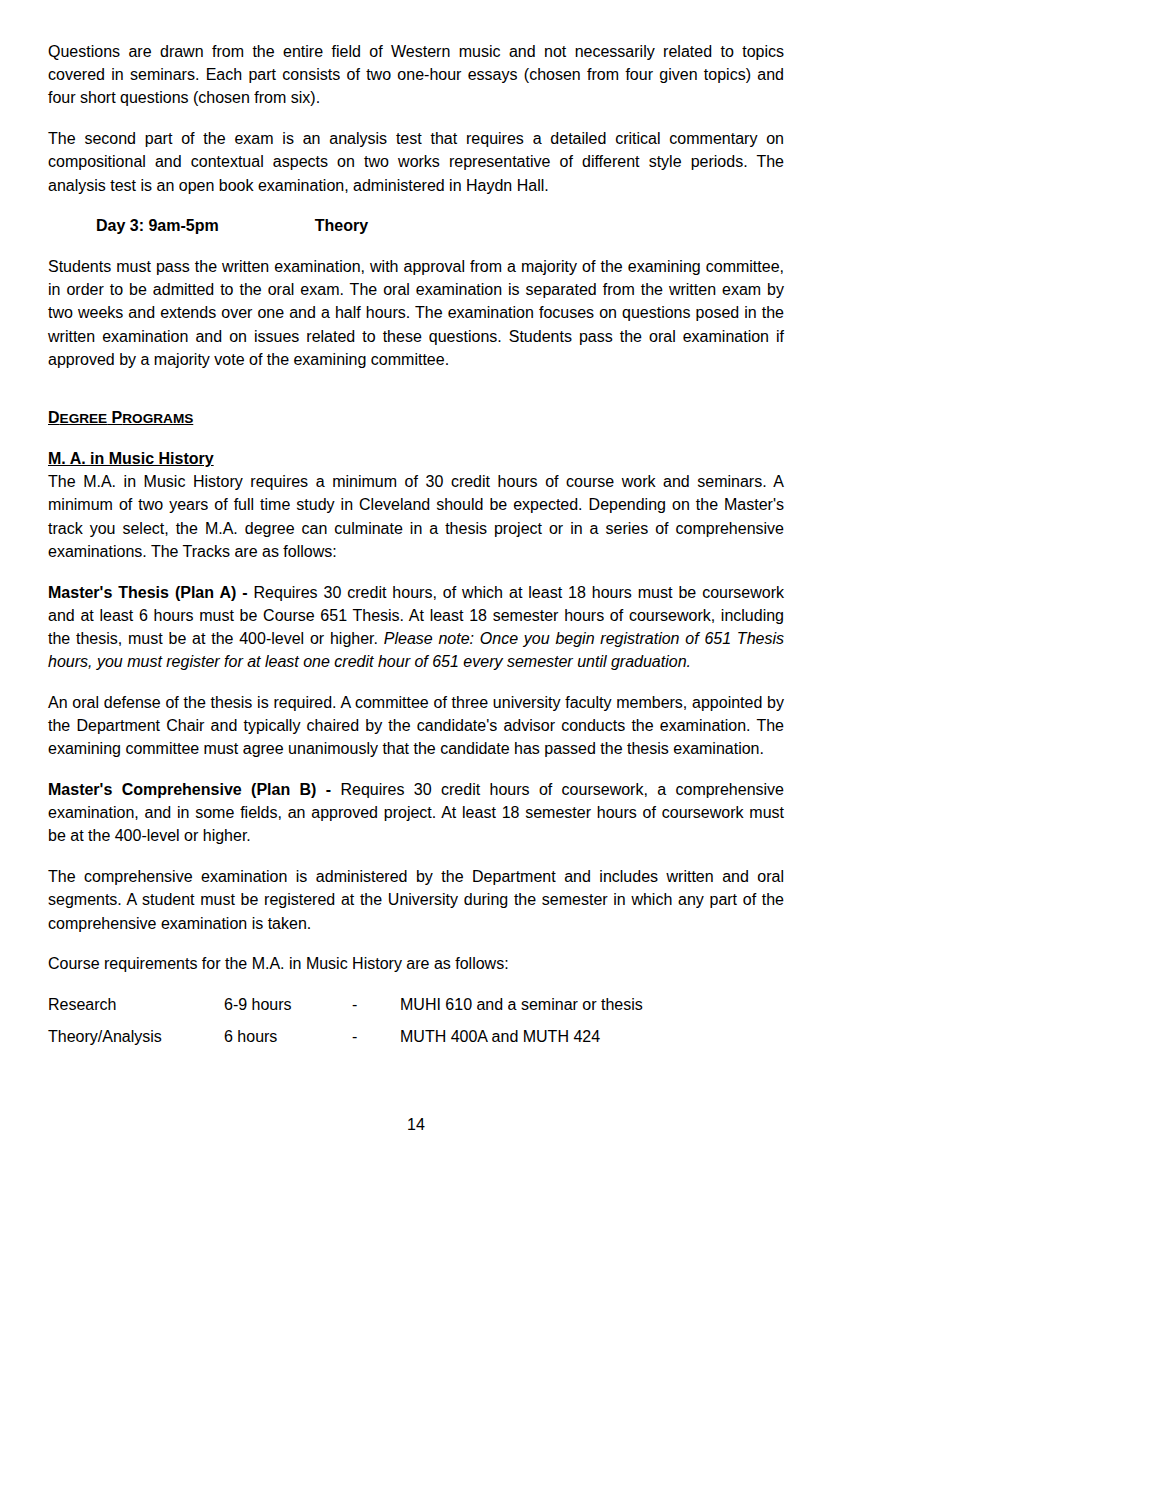Questions are drawn from the entire field of Western music and not necessarily related to topics covered in seminars. Each part consists of two one-hour essays (chosen from four given topics) and four short questions (chosen from six).
The second part of the exam is an analysis test that requires a detailed critical commentary on compositional and contextual aspects on two works representative of different style periods. The analysis test is an open book examination, administered in Haydn Hall.
Day 3: 9am-5pm Theory
Students must pass the written examination, with approval from a majority of the examining committee, in order to be admitted to the oral exam. The oral examination is separated from the written exam by two weeks and extends over one and a half hours. The examination focuses on questions posed in the written examination and on issues related to these questions. Students pass the oral examination if approved by a majority vote of the examining committee.
DEGREE PROGRAMS
M. A. in Music History
The M.A. in Music History requires a minimum of 30 credit hours of course work and seminars. A minimum of two years of full time study in Cleveland should be expected. Depending on the Master's track you select, the M.A. degree can culminate in a thesis project or in a series of comprehensive examinations. The Tracks are as follows:
Master's Thesis (Plan A) - Requires 30 credit hours, of which at least 18 hours must be coursework and at least 6 hours must be Course 651 Thesis. At least 18 semester hours of coursework, including the thesis, must be at the 400-level or higher. Please note: Once you begin registration of 651 Thesis hours, you must register for at least one credit hour of 651 every semester until graduation.
An oral defense of the thesis is required. A committee of three university faculty members, appointed by the Department Chair and typically chaired by the candidate's advisor conducts the examination. The examining committee must agree unanimously that the candidate has passed the thesis examination.
Master's Comprehensive (Plan B) - Requires 30 credit hours of coursework, a comprehensive examination, and in some fields, an approved project. At least 18 semester hours of coursework must be at the 400-level or higher.
The comprehensive examination is administered by the Department and includes written and oral segments. A student must be registered at the University during the semester in which any part of the comprehensive examination is taken.
Course requirements for the M.A. in Music History are as follows:
| Research | 6-9 hours | - | MUHI 610 and a seminar or thesis |
| Theory/Analysis | 6 hours | - | MUTH 400A and MUTH 424 |
14